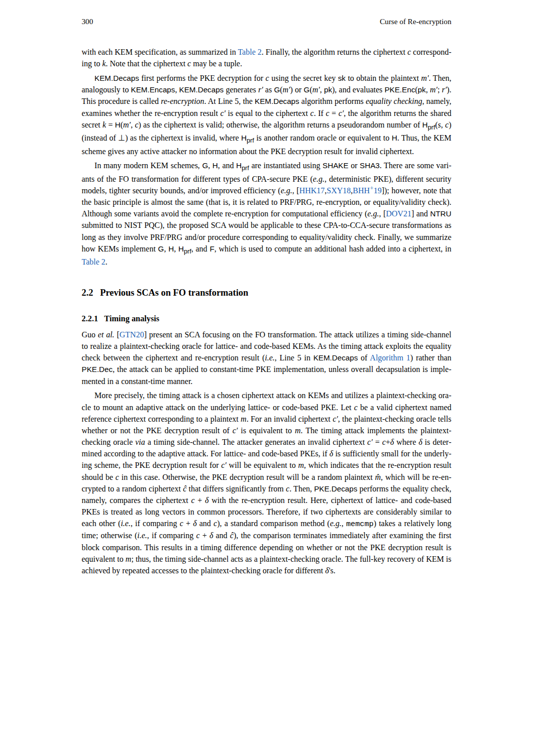300 Curse of Re-encryption
with each KEM specification, as summarized in Table 2. Finally, the algorithm returns the ciphertext c corresponding to k. Note that the ciphertext c may be a tuple.
KEM.Decaps first performs the PKE decryption for c using the secret key sk to obtain the plaintext m′. Then, analogously to KEM.Encaps, KEM.Decaps generates r′ as G(m′) or G(m′, pk), and evaluates PKE.Enc(pk, m′; r′). This procedure is called re-encryption. At Line 5, the KEM.Decaps algorithm performs equality checking, namely, examines whether the re-encryption result c′ is equal to the ciphertext c. If c = c′, the algorithm returns the shared secret k = H(m′, c) as the ciphertext is valid; otherwise, the algorithm returns a pseudorandom number of Hprf(s, c) (instead of ⊥) as the ciphertext is invalid, where Hprf is another random oracle or equivalent to H. Thus, the KEM scheme gives any active attacker no information about the PKE decryption result for invalid ciphertext.
In many modern KEM schemes, G, H, and Hprf are instantiated using SHAKE or SHA3. There are some variants of the FO transformation for different types of CPA-secure PKE (e.g., deterministic PKE), different security models, tighter security bounds, and/or improved efficiency (e.g., [HHK17,SXY18,BHH+19]); however, note that the basic principle is almost the same (that is, it is related to PRF/PRG, re-encryption, or equality/validity check). Although some variants avoid the complete re-encryption for computational efficiency (e.g., [DOV21] and NTRU submitted to NIST PQC), the proposed SCA would be applicable to these CPA-to-CCA-secure transformations as long as they involve PRF/PRG and/or procedure corresponding to equality/validity check. Finally, we summarize how KEMs implement G, H, Hprf, and F, which is used to compute an additional hash added into a ciphertext, in Table 2.
2.2 Previous SCAs on FO transformation
2.2.1 Timing analysis
Guo et al. [GTN20] present an SCA focusing on the FO transformation. The attack utilizes a timing side-channel to realize a plaintext-checking oracle for lattice- and code-based KEMs. As the timing attack exploits the equality check between the ciphertext and re-encryption result (i.e., Line 5 in KEM.Decaps of Algorithm 1) rather than PKE.Dec, the attack can be applied to constant-time PKE implementation, unless overall decapsulation is implemented in a constant-time manner.
More precisely, the timing attack is a chosen ciphertext attack on KEMs and utilizes a plaintext-checking oracle to mount an adaptive attack on the underlying lattice- or code-based PKE. Let c be a valid ciphertext named reference ciphertext corresponding to a plaintext m. For an invalid ciphertext c′, the plaintext-checking oracle tells whether or not the PKE decryption result of c′ is equivalent to m. The timing attack implements the plaintext-checking oracle via a timing side-channel. The attacker generates an invalid ciphertext c′ = c+δ where δ is determined according to the adaptive attack. For lattice- and code-based PKEs, if δ is sufficiently small for the underlying scheme, the PKE decryption result for c′ will be equivalent to m, which indicates that the re-encryption result should be c in this case. Otherwise, the PKE decryption result will be a random plaintext m̂, which will be re-encrypted to a random ciphertext ĉ that differs significantly from c. Then, PKE.Decaps performs the equality check, namely, compares the ciphertext c + δ with the re-encryption result. Here, ciphertext of lattice- and code-based PKEs is treated as long vectors in common processors. Therefore, if two ciphertexts are considerably similar to each other (i.e., if comparing c + δ and c), a standard comparison method (e.g., memcmp) takes a relatively long time; otherwise (i.e., if comparing c + δ and ĉ), the comparison terminates immediately after examining the first block comparison. This results in a timing difference depending on whether or not the PKE decryption result is equivalent to m; thus, the timing side-channel acts as a plaintext-checking oracle. The full-key recovery of KEM is achieved by repeated accesses to the plaintext-checking oracle for different δ's.